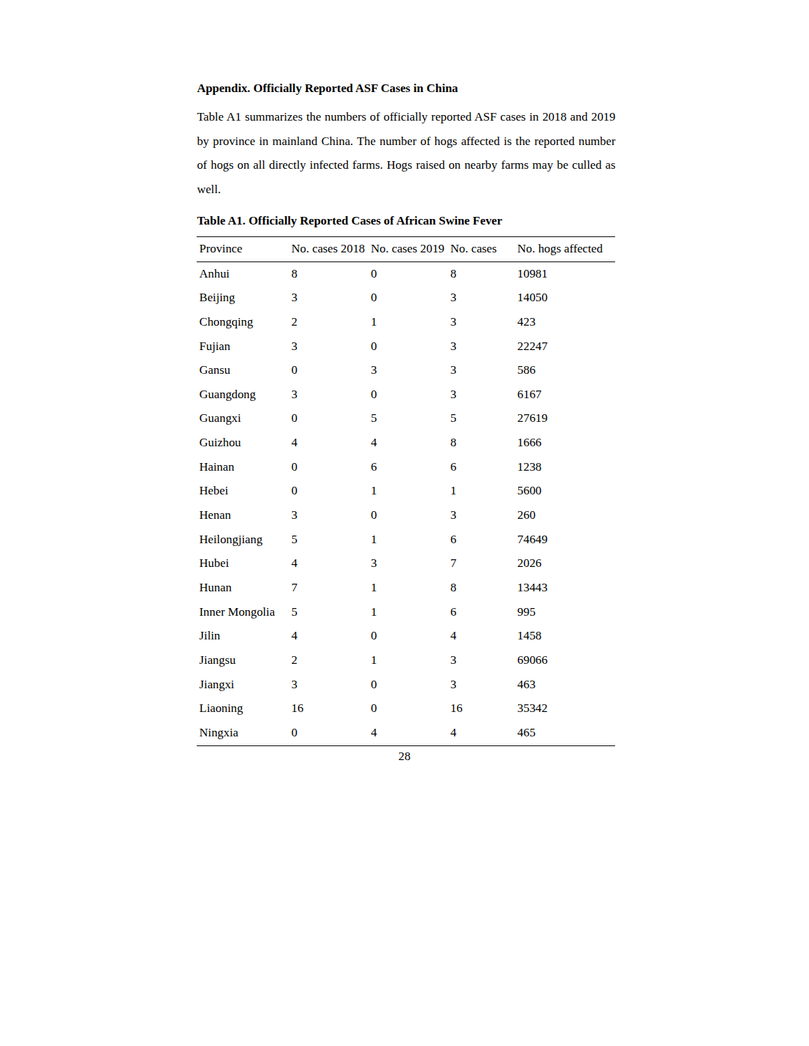Appendix. Officially Reported ASF Cases in China
Table A1 summarizes the numbers of officially reported ASF cases in 2018 and 2019 by province in mainland China. The number of hogs affected is the reported number of hogs on all directly infected farms. Hogs raised on nearby farms may be culled as well.
Table A1. Officially Reported Cases of African Swine Fever
| Province | No. cases 2018 | No. cases 2019 | No. cases | No. hogs affected |
| --- | --- | --- | --- | --- |
| Anhui | 8 | 0 | 8 | 10981 |
| Beijing | 3 | 0 | 3 | 14050 |
| Chongqing | 2 | 1 | 3 | 423 |
| Fujian | 3 | 0 | 3 | 22247 |
| Gansu | 0 | 3 | 3 | 586 |
| Guangdong | 3 | 0 | 3 | 6167 |
| Guangxi | 0 | 5 | 5 | 27619 |
| Guizhou | 4 | 4 | 8 | 1666 |
| Hainan | 0 | 6 | 6 | 1238 |
| Hebei | 0 | 1 | 1 | 5600 |
| Henan | 3 | 0 | 3 | 260 |
| Heilongjiang | 5 | 1 | 6 | 74649 |
| Hubei | 4 | 3 | 7 | 2026 |
| Hunan | 7 | 1 | 8 | 13443 |
| Inner Mongolia | 5 | 1 | 6 | 995 |
| Jilin | 4 | 0 | 4 | 1458 |
| Jiangsu | 2 | 1 | 3 | 69066 |
| Jiangxi | 3 | 0 | 3 | 463 |
| Liaoning | 16 | 0 | 16 | 35342 |
| Ningxia | 0 | 4 | 4 | 465 |
28